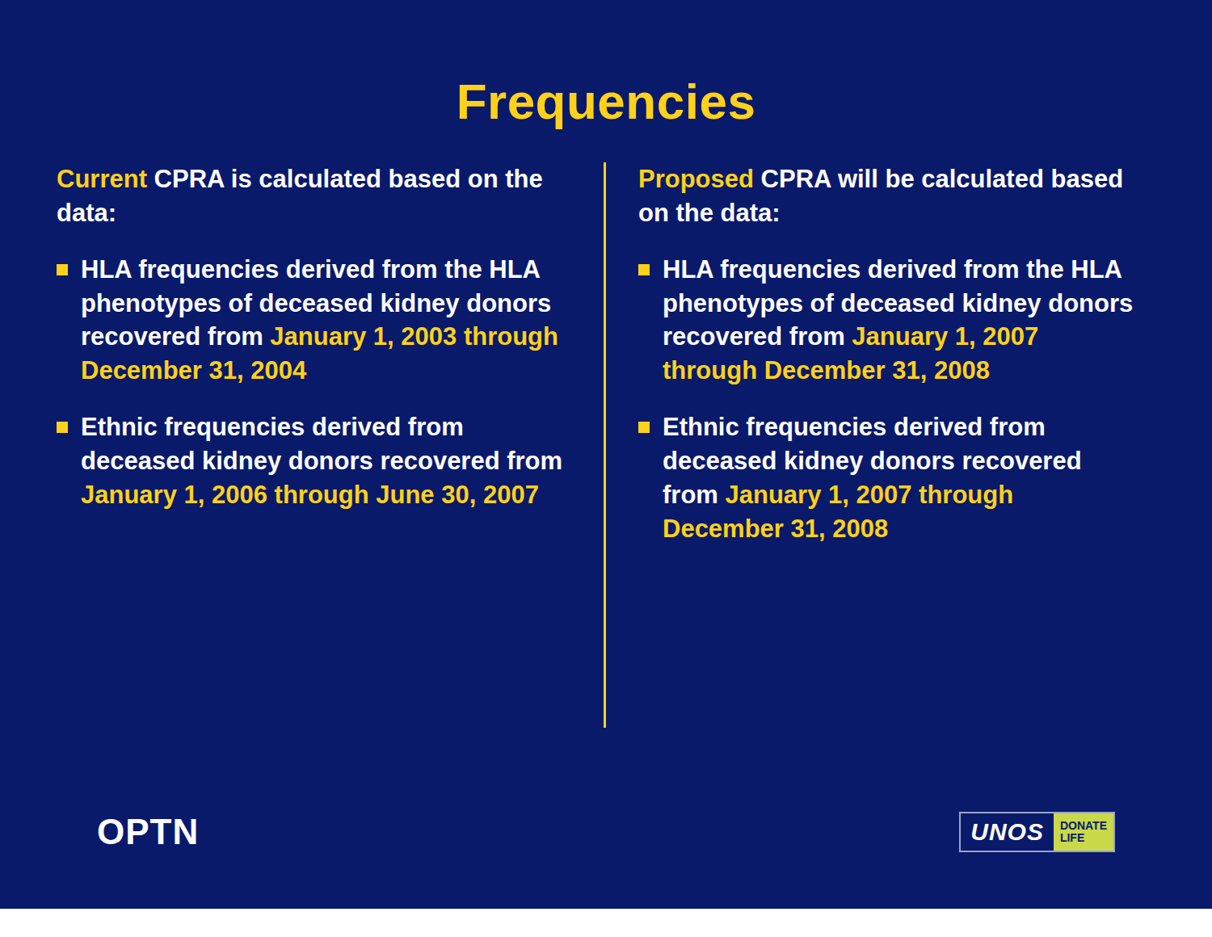Frequencies
Current CPRA is calculated based on the data:
HLA frequencies derived from the HLA phenotypes of deceased kidney donors recovered from January 1, 2003 through December 31, 2004
Ethnic frequencies derived from deceased kidney donors recovered from January 1, 2006 through June 30, 2007
Proposed CPRA will be calculated based on the data:
HLA frequencies derived from the HLA phenotypes of deceased kidney donors recovered from January 1, 2007 through December 31, 2008
Ethnic frequencies derived from deceased kidney donors recovered from January 1, 2007 through December 31, 2008
OPTN
UNOS
DONATE LIFE